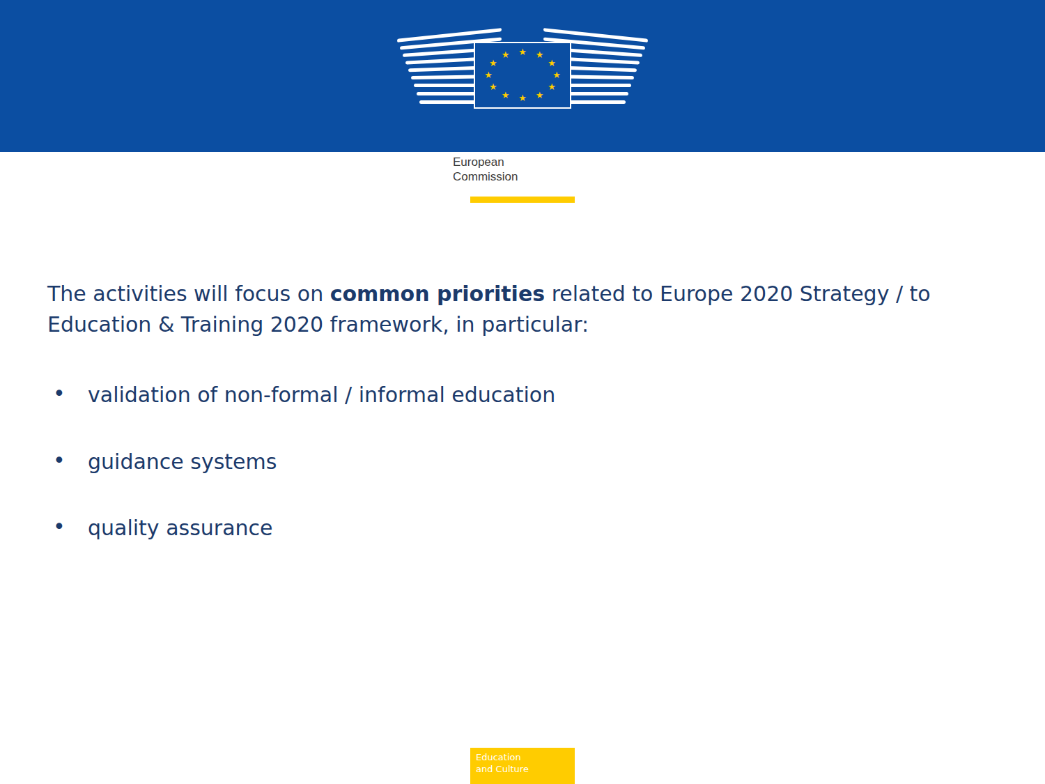European
Commission
The activities will focus on common priorities related to Europe 2020 Strategy / to Education & Training 2020 framework, in particular:
validation of non-formal / informal education
guidance systems
quality assurance
Education
and Culture